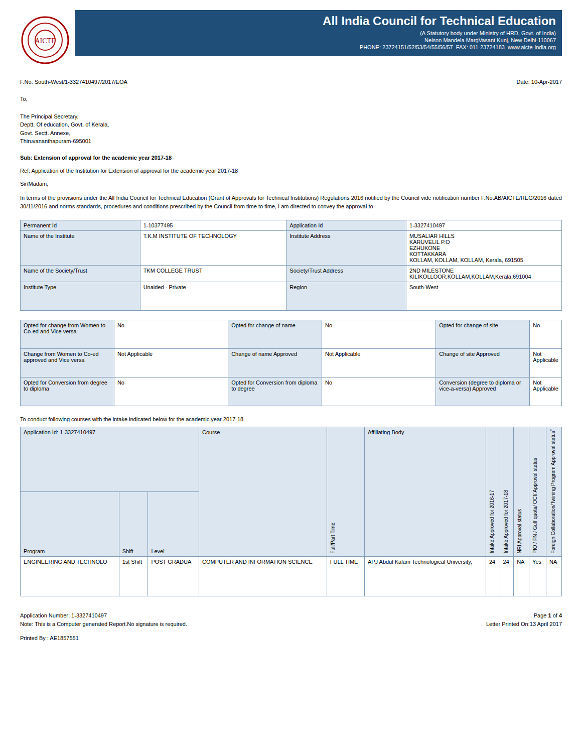All India Council for Technical Education
(A Statutory body under Ministry of HRD, Govt. of India)
Nelson Mandela MargVasant Kunj, New Delhi-110067
PHONE: 23724151/52/53/54/55/56/57 FAX: 011-23724183 www.aicte-India.org
F.No. South-West/1-3327410497/2017/EOA
Date: 10-Apr-2017
To,
The Principal Secretary,
Deptt. Of education, Govt. of Kerala,
Govt. Sectt. Annexe,
Thiruvananthapuram-695001
Sub: Extension of approval for the academic year 2017-18
Ref: Application of the Institution for Extension of approval for the academic year 2017-18
Sir/Madam,
In terms of the provisions under the All India Council for Technical Education (Grant of Approvals for Technical Institutions) Regulations 2016 notified by the Council vide notification number F.No.AB/AICTE/REG/2016 dated 30/11/2016 and norms standards, procedures and conditions prescribed by the Council from time to time, I am directed to convey the approval to
| Permanent Id | 1-10377495 | Application Id | 1-3327410497 |
| Name of the Institute | T.K.M INSTITUTE OF TECHNOLOGY | Institute Address | MUSALIAR HILLS KARUVELIL P.O EZHUKONE KOTTAKKARA KOLLAM, KOLLAM, KOLLAM, Kerala, 691505 |
| Name of the Society/Trust | TKM COLLEGE TRUST | Society/Trust Address | 2ND MILESTONE KILIKOLLOOR,KOLLAM,KOLLAM,Kerala,691004 |
| Institute Type | Unaided - Private | Region | South-West |
| Opted for change from Women to Co-ed and Vice versa | No | Opted for change of name | No | Opted for change of site | No |
| Change from Women to Co-ed approved and Vice versa | Not Applicable | Change of name Approved | Not Applicable | Change of site Approved | Not Applicable |
| Opted for Conversion from degree to diploma | No | Opted for Conversion from diploma to degree | No | Conversion (degree to diploma or vice-a-versa) Approved | Not Applicable |
To conduct following courses with the intake indicated below for the academic year 2017-18
| Application Id: 1-3327410497 | Course | Full/Part Time | Affiliating Body | Intake Approved for 2016-17 | Intake Approved for 2017-18 | NRI Approval status | PIO / FN / Gulf quota/ OCI/ Approval status | Foreign Collaboration/Twining Program Approval status * |
| --- | --- | --- | --- | --- | --- | --- | --- | --- |
| Program | Shift | Level |
| ENGINEERING AND TECHNOLO | 1st Shift | POST GRADUA | COMPUTER AND INFORMATION SCIENCE | FULL TIME | APJ Abdul Kalam Technological University, | 24 | 24 | NA | Yes | NA |
Application Number: 1-3327410497
Note: This is a Computer generated Report.No signature is required.
Page 1 of 4
Letter Printed On:13 April 2017
Printed By : AE1857551